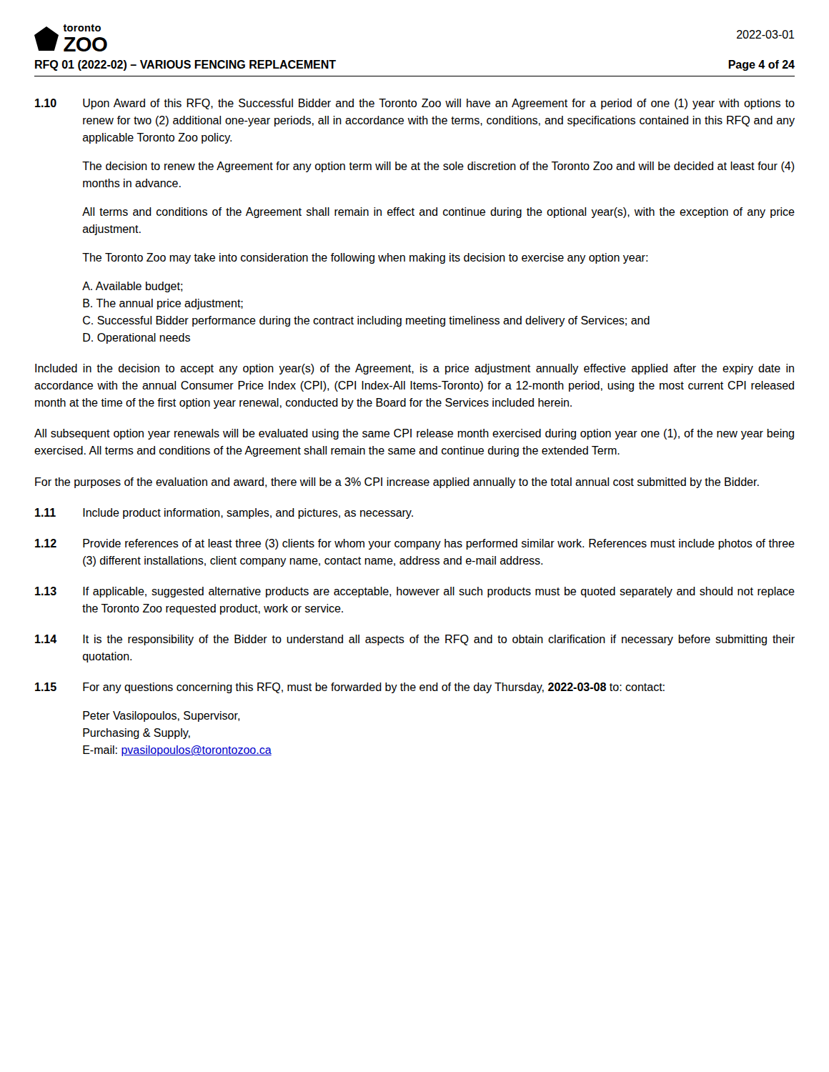toronto
ZOO
2022-03-01
RFQ 01 (2022-02) – VARIOUS FENCING REPLACEMENT
Page 4 of 24
1.10
Upon Award of this RFQ, the Successful Bidder and the Toronto Zoo will have an Agreement for a period of one (1) year with options to renew for two (2) additional one-year periods, all in accordance with the terms, conditions, and specifications contained in this RFQ and any applicable Toronto Zoo policy.
The decision to renew the Agreement for any option term will be at the sole discretion of the Toronto Zoo and will be decided at least four (4) months in advance.
All terms and conditions of the Agreement shall remain in effect and continue during the optional year(s), with the exception of any price adjustment.
The Toronto Zoo may take into consideration the following when making its decision to exercise any option year:
A. Available budget;
B. The annual price adjustment;
C. Successful Bidder performance during the contract including meeting timeliness and delivery of Services; and
D. Operational needs
Included in the decision to accept any option year(s) of the Agreement, is a price adjustment annually effective applied after the expiry date in accordance with the annual Consumer Price Index (CPI), (CPI Index-All Items-Toronto) for a 12-month period, using the most current CPI released month at the time of the first option year renewal, conducted by the Board for the Services included herein.
All subsequent option year renewals will be evaluated using the same CPI release month exercised during option year one (1), of the new year being exercised. All terms and conditions of the Agreement shall remain the same and continue during the extended Term.
For the purposes of the evaluation and award, there will be a 3% CPI increase applied annually to the total annual cost submitted by the Bidder.
1.11
Include product information, samples, and pictures, as necessary.
1.12
Provide references of at least three (3) clients for whom your company has performed similar work. References must include photos of three (3) different installations, client company name, contact name, address and e-mail address.
1.13
If applicable, suggested alternative products are acceptable, however all such products must be quoted separately and should not replace the Toronto Zoo requested product, work or service.
1.14
It is the responsibility of the Bidder to understand all aspects of the RFQ and to obtain clarification if necessary before submitting their quotation.
1.15
For any questions concerning this RFQ, must be forwarded by the end of the day Thursday, 2022-03-08 to: contact:
Peter Vasilopoulos, Supervisor,
Purchasing & Supply,
E-mail: pvasilopoulos@torontozoo.ca